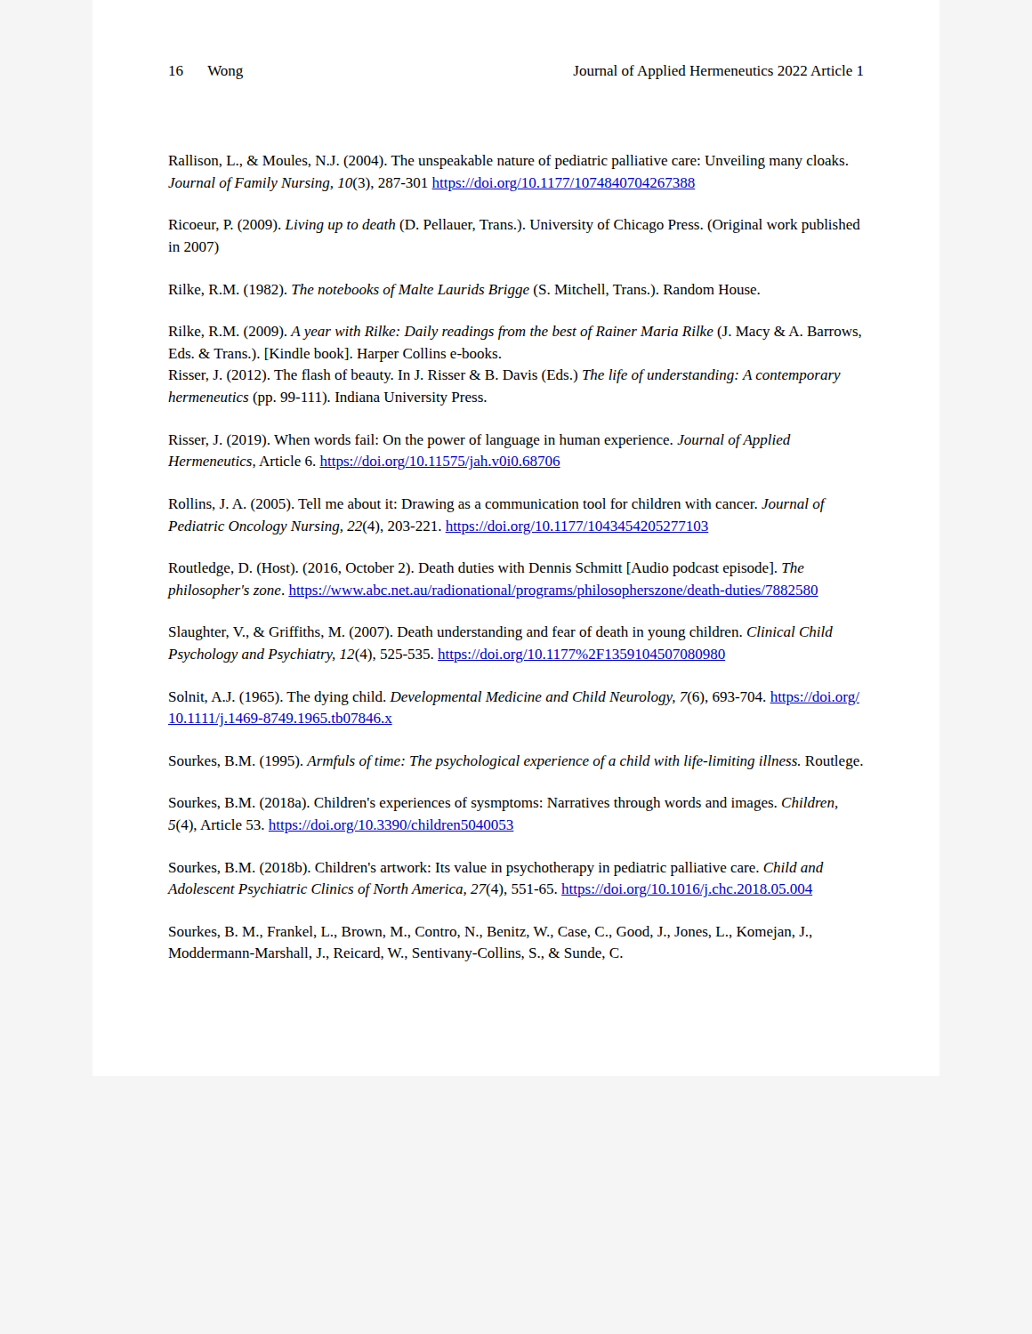16 Wong Journal of Applied Hermeneutics 2022 Article 1
Rallison, L., & Moules, N.J. (2004). The unspeakable nature of pediatric palliative care: Unveiling many cloaks. Journal of Family Nursing, 10(3), 287-301 https://doi.org/10.1177/1074840704267388
Ricoeur, P. (2009). Living up to death (D. Pellauer, Trans.). University of Chicago Press. (Original work published in 2007)
Rilke, R.M. (1982). The notebooks of Malte Laurids Brigge (S. Mitchell, Trans.). Random House.
Rilke, R.M. (2009). A year with Rilke: Daily readings from the best of Rainer Maria Rilke (J. Macy & A. Barrows, Eds. & Trans.). [Kindle book]. Harper Collins e-books.
Risser, J. (2012). The flash of beauty. In J. Risser & B. Davis (Eds.) The life of understanding: A contemporary hermeneutics (pp. 99-111). Indiana University Press.
Risser, J. (2019). When words fail: On the power of language in human experience. Journal of Applied Hermeneutics, Article 6. https://doi.org/10.11575/jah.v0i0.68706
Rollins, J. A. (2005). Tell me about it: Drawing as a communication tool for children with cancer. Journal of Pediatric Oncology Nursing, 22(4), 203-221. https://doi.org/10.1177/1043454205277103
Routledge, D. (Host). (2016, October 2). Death duties with Dennis Schmitt [Audio podcast episode]. The philosopher's zone. https://www.abc.net.au/radionational/programs/philosopherszone/death-duties/7882580
Slaughter, V., & Griffiths, M. (2007). Death understanding and fear of death in young children. Clinical Child Psychology and Psychiatry, 12(4), 525-535. https://doi.org/10.1177%2F1359104507080980
Solnit, A.J. (1965). The dying child. Developmental Medicine and Child Neurology, 7(6), 693-704. https://doi.org/10.1111/j.1469-8749.1965.tb07846.x
Sourkes, B.M. (1995). Armfuls of time: The psychological experience of a child with life-limiting illness. Routlege.
Sourkes, B.M. (2018a). Children's experiences of sysmptoms: Narratives through words and images. Children, 5(4), Article 53. https://doi.org/10.3390/children5040053
Sourkes, B.M. (2018b). Children's artwork: Its value in psychotherapy in pediatric palliative care. Child and Adolescent Psychiatric Clinics of North America, 27(4), 551-65. https://doi.org/10.1016/j.chc.2018.05.004
Sourkes, B. M., Frankel, L., Brown, M., Contro, N., Benitz, W., Case, C., Good, J., Jones, L., Komejan, J., Moddermann-Marshall, J., Reicard, W., Sentivany-Collins, S., & Sunde, C.